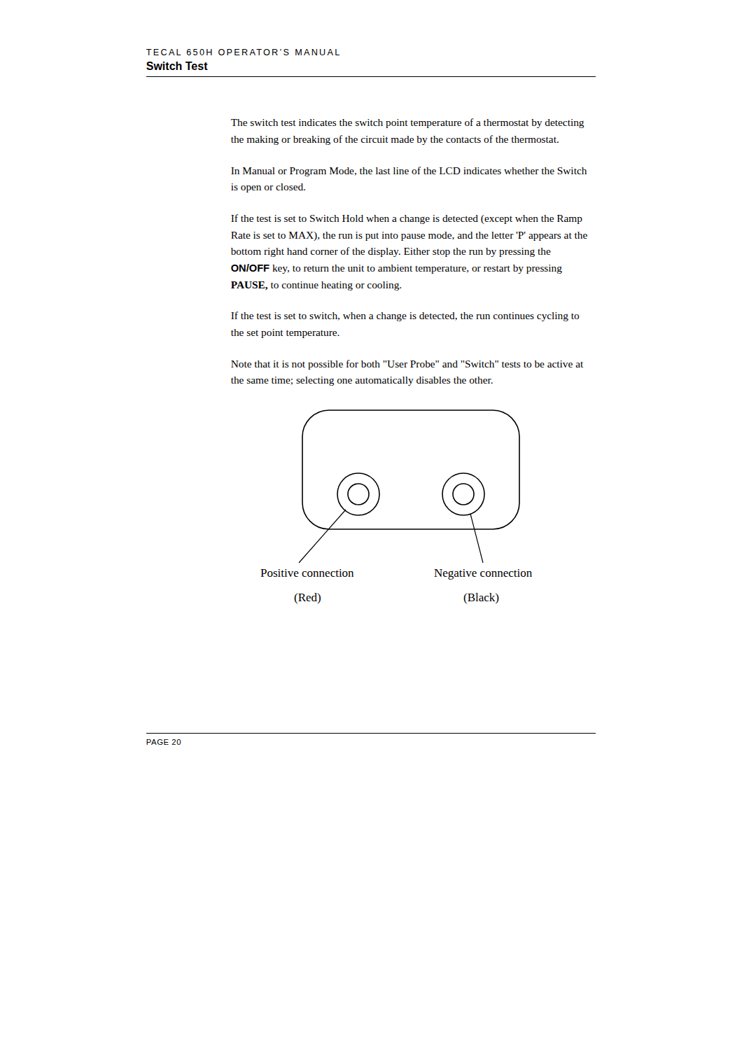TECAL 650H OPERATOR’S MANUAL
Switch Test
The switch test indicates the switch point temperature of a thermostat by detecting the making or breaking of the circuit made by the contacts of the thermostat.
In Manual or Program Mode, the last line of the LCD indicates whether the Switch is open or closed.
If the test is set to Switch Hold when a change is detected (except when the Ramp Rate is set to MAX), the run is put into pause mode, and the letter 'P' appears at the bottom right hand corner of the display. Either stop the run by pressing the ON/OFF key, to return the unit to ambient temperature, or restart by pressing PAUSE, to continue heating or cooling.
If the test is set to switch, when a change is detected, the run continues cycling to the set point temperature.
Note that it is not possible for both "User Probe" and "Switch" tests to be active at the same time; selecting one automatically disables the other.
Positive connection Negative connection (Red) (Black)
PAGE 20